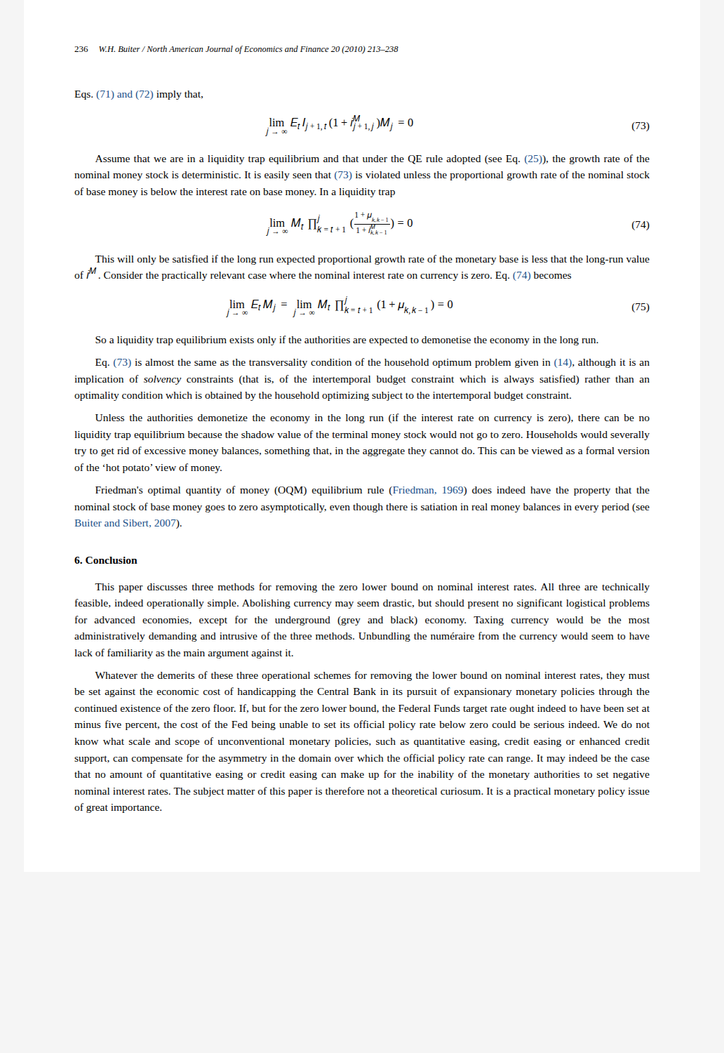236 W.H. Buiter / North American Journal of Economics and Finance 20 (2010) 213–238
Eqs. (71) and (72) imply that,
lim j→∞ Et Ij+1,t (1+ ij+1,jM ) Mj =0
(73)
Assume that we are in a liquidity trap equilibrium and that under the QE rule adopted (see Eq. (25)), the growth rate of the nominal money stock is deterministic. It is easily seen that (73) is violated unless the proportional growth rate of the nominal stock of base money is below the interest rate on base money. In a liquidity trap
lim j→∞ Mt ∏ k=t+1 j ( 1+μk,k−1 1+ik,k−1M ) =0
(74)
This will only be satisfied if the long run expected proportional growth rate of the monetary base is less that the long-run value of iM. Consider the practically relevant case where the nominal interest rate on currency is zero. Eq. (74) becomes
lim j→∞ Et Mj = lim j→∞ Mt ∏ k=t+1 j ( 1+μk,k−1 ) =0
(75)
So a liquidity trap equilibrium exists only if the authorities are expected to demonetise the economy in the long run.
Eq. (73) is almost the same as the transversality condition of the household optimum problem given in (14), although it is an implication of solvency constraints (that is, of the intertemporal budget constraint which is always satisfied) rather than an optimality condition which is obtained by the household optimizing subject to the intertemporal budget constraint.
Unless the authorities demonetize the economy in the long run (if the interest rate on currency is zero), there can be no liquidity trap equilibrium because the shadow value of the terminal money stock would not go to zero. Households would severally try to get rid of excessive money balances, something that, in the aggregate they cannot do. This can be viewed as a formal version of the ‘hot potato’ view of money.
Friedman's optimal quantity of money (OQM) equilibrium rule (Friedman, 1969) does indeed have the property that the nominal stock of base money goes to zero asymptotically, even though there is satiation in real money balances in every period (see Buiter and Sibert, 2007).
6. Conclusion
This paper discusses three methods for removing the zero lower bound on nominal interest rates. All three are technically feasible, indeed operationally simple. Abolishing currency may seem drastic, but should present no significant logistical problems for advanced economies, except for the underground (grey and black) economy. Taxing currency would be the most administratively demanding and intrusive of the three methods. Unbundling the numéraire from the currency would seem to have lack of familiarity as the main argument against it.
Whatever the demerits of these three operational schemes for removing the lower bound on nominal interest rates, they must be set against the economic cost of handicapping the Central Bank in its pursuit of expansionary monetary policies through the continued existence of the zero floor. If, but for the zero lower bound, the Federal Funds target rate ought indeed to have been set at minus five percent, the cost of the Fed being unable to set its official policy rate below zero could be serious indeed. We do not know what scale and scope of unconventional monetary policies, such as quantitative easing, credit easing or enhanced credit support, can compensate for the asymmetry in the domain over which the official policy rate can range. It may indeed be the case that no amount of quantitative easing or credit easing can make up for the inability of the monetary authorities to set negative nominal interest rates. The subject matter of this paper is therefore not a theoretical curiosum. It is a practical monetary policy issue of great importance.